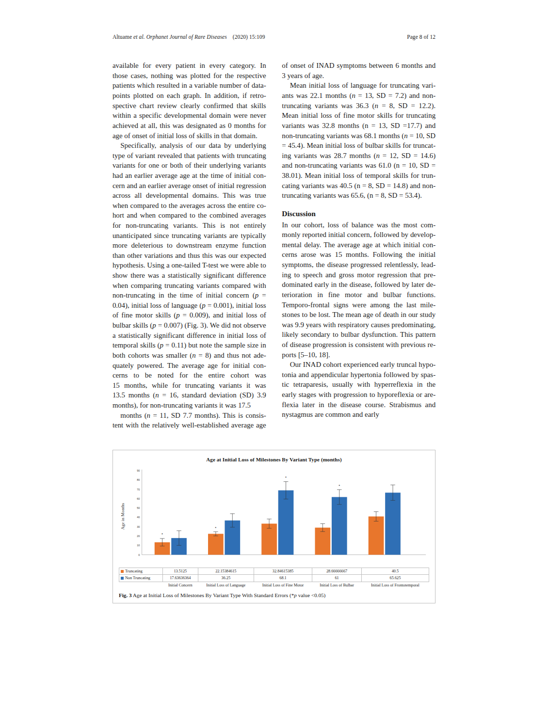Altuame et al. Orphanet Journal of Rare Diseases (2020) 15:109
Page 8 of 12
available for every patient in every category. In those cases, nothing was plotted for the respective patients which resulted in a variable number of datapoints plotted on each graph. In addition, if retrospective chart review clearly confirmed that skills within a specific developmental domain were never achieved at all, this was designated as 0 months for age of onset of initial loss of skills in that domain.
Specifically, analysis of our data by underlying type of variant revealed that patients with truncating variants for one or both of their underlying variants had an earlier average age at the time of initial concern and an earlier average onset of initial regression across all developmental domains. This was true when compared to the averages across the entire cohort and when compared to the combined averages for non-truncating variants. This is not entirely unanticipated since truncating variants are typically more deleterious to downstream enzyme function than other variations and thus this was our expected hypothesis. Using a one-tailed T-test we were able to show there was a statistically significant difference when comparing truncating variants compared with non-truncating in the time of initial concern (p = 0.04), initial loss of language (p = 0.001), initial loss of fine motor skills (p = 0.009), and initial loss of bulbar skills (p = 0.007) (Fig. 3). We did not observe a statistically significant difference in initial loss of temporal skills (p = 0.11) but note the sample size in both cohorts was smaller (n = 8) and thus not adequately powered. The average age for initial concerns to be noted for the entire cohort was 15 months, while for truncating variants it was 13.5 months (n = 16, standard deviation (SD) 3.9 months), for non-truncating variants it was 17.5
months (n = 11, SD 7.7 months). This is consistent with the relatively well-established average age of onset of INAD symptoms between 6 months and 3 years of age.
Mean initial loss of language for truncating variants was 22.1 months (n = 13, SD = 7.2) and non-truncating variants was 36.3 (n = 8, SD = 12.2). Mean initial loss of fine motor skills for truncating variants was 32.8 months (n = 13, SD =17.7) and non-truncating variants was 68.1 months (n = 10, SD = 45.4). Mean initial loss of bulbar skills for truncating variants was 28.7 months (n = 12, SD = 14.6) and non-truncating variants was 61.0 (n = 10, SD = 38.01). Mean initial loss of temporal skills for truncating variants was 40.5 (n = 8, SD = 14.8) and non-truncating variants was 65.6, (n = 8, SD = 53.4).
Discussion
In our cohort, loss of balance was the most commonly reported initial concern, followed by developmental delay. The average age at which initial concerns arose was 15 months. Following the initial symptoms, the disease progressed relentlessly, leading to speech and gross motor regression that predominated early in the disease, followed by later deterioration in fine motor and bulbar functions. Temporo-frontal signs were among the last milestones to be lost. The mean age of death in our study was 9.9 years with respiratory causes predominating, likely secondary to bulbar dysfunction. This pattern of disease progression is consistent with previous reports [5–10, 18].
Our INAD cohort experienced early truncal hypotonia and appendicular hypertonia followed by spastic tetraparesis, usually with hyperreflexia in the early stages with progression to hyporeflexia or areflexia later in the disease course. Strabismus and nystagmus are common and early
Age at Initial Loss of Milestones By Variant Type (months)
Age in Months
0 10 20 30 40 50 60 70 80 90 * * * *
| Truncating | 13.5125 | 22.15384615 | 32.84615385 | 28.66666667 | 40.5 |
| Non Truncating | 17.63636364 | 36.25 | 68.1 | 61 | 65.625 |
| | Initial Concern | Initial Loss of Language | Initial Loss of Fine Motor | Initial Loss of Bulbar | Initial Loss of Frontotemporal |
Fig. 3 Age at Initial Loss of Milestones By Variant Type With Standard Errors (*p value <0.05)